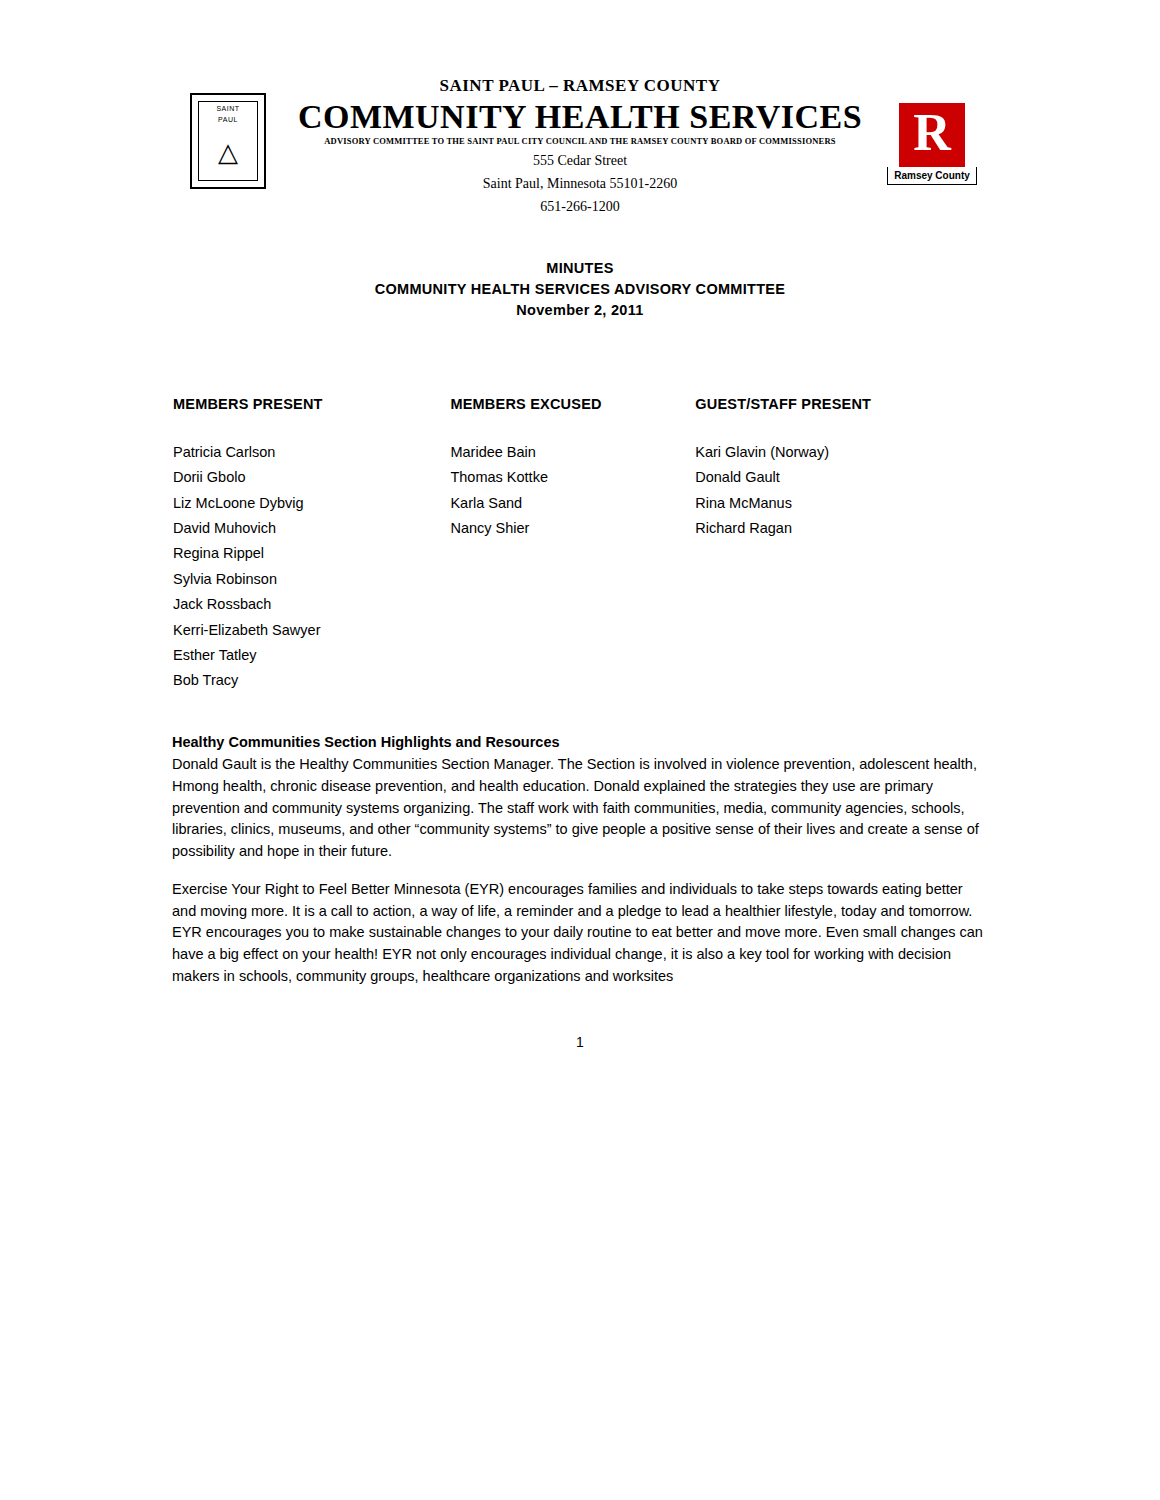| SAINT PAUL △ | SAINT PAUL – RAMSEY COUNTY COMMUNITY HEALTH SERVICES ADVISORY COMMITTEE TO THE SAINT PAUL CITY COUNCIL AND THE RAMSEY COUNTY BOARD OF COMMISSIONERS 555 Cedar Street Saint Paul, Minnesota 55101-2260 651-266-1200 | R Ramsey County |
MINUTES
COMMUNITY HEALTH SERVICES ADVISORY COMMITTEE
November 2, 2011
| MEMBERS PRESENT | MEMBERS EXCUSED | GUEST/STAFF PRESENT |
| --- | --- | --- |
| Patricia Carlson Dorii Gbolo Liz McLoone Dybvig David Muhovich Regina Rippel Sylvia Robinson Jack Rossbach Kerri-Elizabeth Sawyer Esther Tatley Bob Tracy | Maridee Bain Thomas Kottke Karla Sand Nancy Shier | Kari Glavin (Norway) Donald Gault Rina McManus Richard Ragan |
Healthy Communities Section Highlights and Resources
Donald Gault is the Healthy Communities Section Manager. The Section is involved in violence prevention, adolescent health, Hmong health, chronic disease prevention, and health education. Donald explained the strategies they use are primary prevention and community systems organizing. The staff work with faith communities, media, community agencies, schools, libraries, clinics, museums, and other “community systems” to give people a positive sense of their lives and create a sense of possibility and hope in their future.
Exercise Your Right to Feel Better Minnesota (EYR) encourages families and individuals to take steps towards eating better and moving more. It is a call to action, a way of life, a reminder and a pledge to lead a healthier lifestyle, today and tomorrow. EYR encourages you to make sustainable changes to your daily routine to eat better and move more. Even small changes can have a big effect on your health! EYR not only encourages individual change, it is also a key tool for working with decision makers in schools, community groups, healthcare organizations and worksites
1